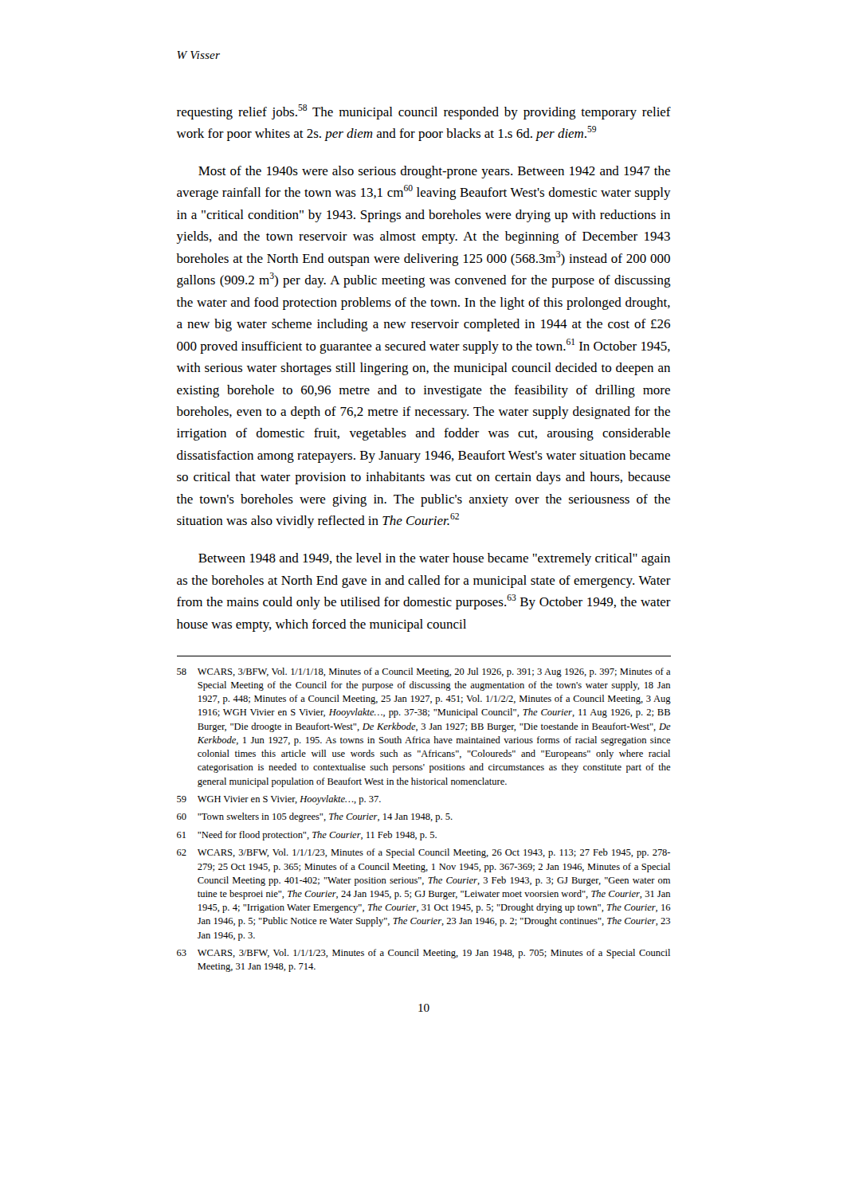W Visser
requesting relief jobs.58 The municipal council responded by providing temporary relief work for poor whites at 2s. per diem and for poor blacks at 1.s 6d. per diem.59
Most of the 1940s were also serious drought-prone years. Between 1942 and 1947 the average rainfall for the town was 13,1 cm60 leaving Beaufort West's domestic water supply in a "critical condition" by 1943. Springs and boreholes were drying up with reductions in yields, and the town reservoir was almost empty. At the beginning of December 1943 boreholes at the North End outspan were delivering 125 000 (568.3m3) instead of 200 000 gallons (909.2 m3) per day. A public meeting was convened for the purpose of discussing the water and food protection problems of the town. In the light of this prolonged drought, a new big water scheme including a new reservoir completed in 1944 at the cost of £26 000 proved insufficient to guarantee a secured water supply to the town.61 In October 1945, with serious water shortages still lingering on, the municipal council decided to deepen an existing borehole to 60,96 metre and to investigate the feasibility of drilling more boreholes, even to a depth of 76,2 metre if necessary. The water supply designated for the irrigation of domestic fruit, vegetables and fodder was cut, arousing considerable dissatisfaction among ratepayers. By January 1946, Beaufort West's water situation became so critical that water provision to inhabitants was cut on certain days and hours, because the town's boreholes were giving in. The public's anxiety over the seriousness of the situation was also vividly reflected in The Courier.62
Between 1948 and 1949, the level in the water house became "extremely critical" again as the boreholes at North End gave in and called for a municipal state of emergency. Water from the mains could only be utilised for domestic purposes.63 By October 1949, the water house was empty, which forced the municipal council
WCARS, 3/BFW, Vol. 1/1/1/18, Minutes of a Council Meeting, 20 Jul 1926, p. 391; 3 Aug 1926, p. 397; Minutes of a Special Meeting of the Council for the purpose of discussing the augmentation of the town's water supply, 18 Jan 1927, p. 448; Minutes of a Council Meeting, 25 Jan 1927, p. 451; Vol. 1/1/2/2, Minutes of a Council Meeting, 3 Aug 1916; WGH Vivier en S Vivier, Hooyvlakte…, pp. 37-38; "Municipal Council", The Courier, 11 Aug 1926, p. 2; BB Burger, "Die droogte in Beaufort-West", De Kerkbode, 3 Jan 1927; BB Burger, "Die toestande in Beaufort-West", De Kerkbode, 1 Jun 1927, p. 195. As towns in South Africa have maintained various forms of racial segregation since colonial times this article will use words such as "Africans", "Coloureds" and "Europeans" only where racial categorisation is needed to contextualise such persons' positions and circumstances as they constitute part of the general municipal population of Beaufort West in the historical nomenclature.
WGH Vivier en S Vivier, Hooyvlakte…, p. 37.
"Town swelters in 105 degrees", The Courier, 14 Jan 1948, p. 5.
"Need for flood protection", The Courier, 11 Feb 1948, p. 5.
WCARS, 3/BFW, Vol. 1/1/1/23, Minutes of a Special Council Meeting, 26 Oct 1943, p. 113; 27 Feb 1945, pp. 278-279; 25 Oct 1945, p. 365; Minutes of a Council Meeting, 1 Nov 1945, pp. 367-369; 2 Jan 1946, Minutes of a Special Council Meeting pp. 401-402; "Water position serious", The Courier, 3 Feb 1943, p. 3; GJ Burger, "Geen water om tuine te besproei nie", The Courier, 24 Jan 1945, p. 5; GJ Burger, "Leiwater moet voorsien word", The Courier, 31 Jan 1945, p. 4; "Irrigation Water Emergency", The Courier, 31 Oct 1945, p. 5; "Drought drying up town", The Courier, 16 Jan 1946, p. 5; "Public Notice re Water Supply", The Courier, 23 Jan 1946, p. 2; "Drought continues", The Courier, 23 Jan 1946, p. 3.
WCARS, 3/BFW, Vol. 1/1/1/23, Minutes of a Council Meeting, 19 Jan 1948, p. 705; Minutes of a Special Council Meeting, 31 Jan 1948, p. 714.
10